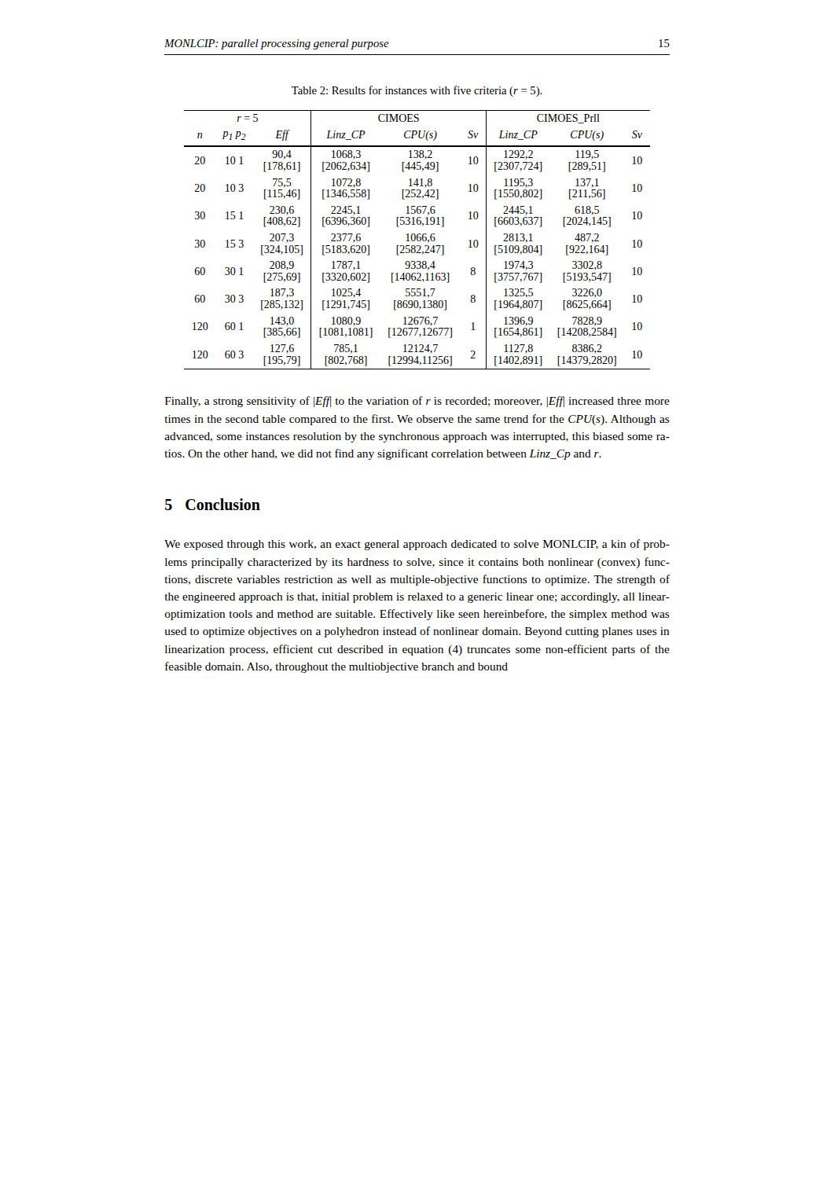MONLCIP: parallel processing general purpose 15
Table 2: Results for instances with five criteria (r = 5).
| r = 5 | CIMOES | CIMOES_Prll |
| --- | --- | --- |
| n | p 1 p 2 | Eff | Linz_CP | CPU ( s ) | Sv | Linz_CP | CPU ( s ) | Sv |
| 20 | 10 1 | 90,4 [178,61] | 1068,3 [2062,634] | 138,2 [445,49] | 10 | 1292,2 [2307,724] | 119,5 [289,51] | 10 |
| 20 | 10 3 | 75,5 [115,46] | 1072,8 [1346,558] | 141,8 [252,42] | 10 | 1195,3 [1550,802] | 137,1 [211,56] | 10 |
| 30 | 15 1 | 230,6 [408,62] | 2245,1 [6396,360] | 1567,6 [5316,191] | 10 | 2445,1 [6603,637] | 618,5 [2024,145] | 10 |
| 30 | 15 3 | 207,3 [324,105] | 2377,6 [5183,620] | 1066,6 [2582,247] | 10 | 2813,1 [5109,804] | 487,2 [922,164] | 10 |
| 60 | 30 1 | 208,9 [275,69] | 1787,1 [3320,602] | 9338,4 [14062,1163] | 8 | 1974,3 [3757,767] | 3302,8 [5193,547] | 10 |
| 60 | 30 3 | 187,3 [285,132] | 1025,4 [1291,745] | 5551,7 [8690,1380] | 8 | 1325,5 [1964,807] | 3226,0 [8625,664] | 10 |
| 120 | 60 1 | 143,0 [385,66] | 1080,9 [1081,1081] | 12676,7 [12677,12677] | 1 | 1396,9 [1654,861] | 7828,9 [14208,2584] | 10 |
| 120 | 60 3 | 127,6 [195,79] | 785,1 [802,768] | 12124,7 [12994,11256] | 2 | 1127,8 [1402,891] | 8386,2 [14379,2820] | 10 |
Finally, a strong sensitivity of |Eff| to the variation of r is recorded; moreover, |Eff| increased three more times in the second table compared to the first. We observe the same trend for the CPU(s). Although as advanced, some instances resolution by the synchronous approach was interrupted, this biased some ratios. On the other hand, we did not find any significant correlation between Linz_Cp and r.
5 Conclusion
We exposed through this work, an exact general approach dedicated to solve MONLCIP, a kin of problems principally characterized by its hardness to solve, since it contains both nonlinear (convex) functions, discrete variables restriction as well as multiple-objective functions to optimize. The strength of the engineered approach is that, initial problem is relaxed to a generic linear one; accordingly, all linear-optimization tools and method are suitable. Effectively like seen hereinbefore, the simplex method was used to optimize objectives on a polyhedron instead of nonlinear domain. Beyond cutting planes uses in linearization process, efficient cut described in equation (4) truncates some non-efficient parts of the feasible domain. Also, throughout the multiobjective branch and bound